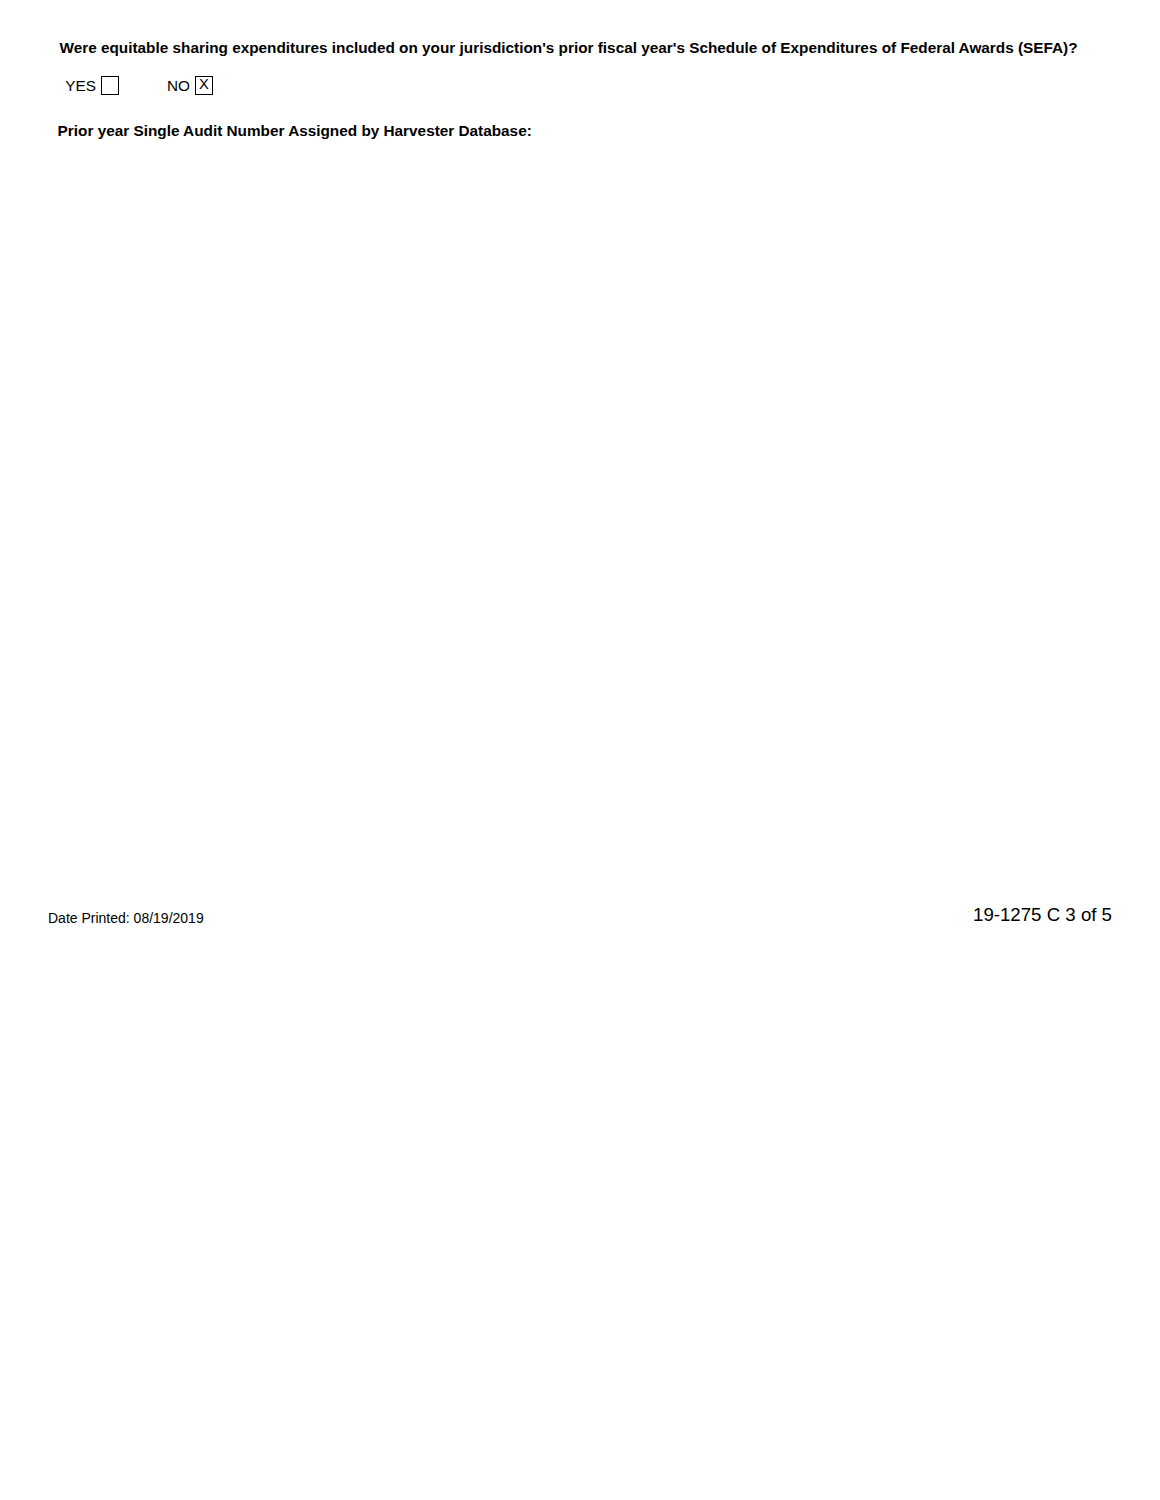Were equitable sharing expenditures included on your jurisdiction's prior fiscal year's Schedule of Expenditures of Federal Awards (SEFA)?
YES NO X
Prior year Single Audit Number Assigned by Harvester Database:
Date Printed: 08/19/2019
19-1275 C 3 of 5